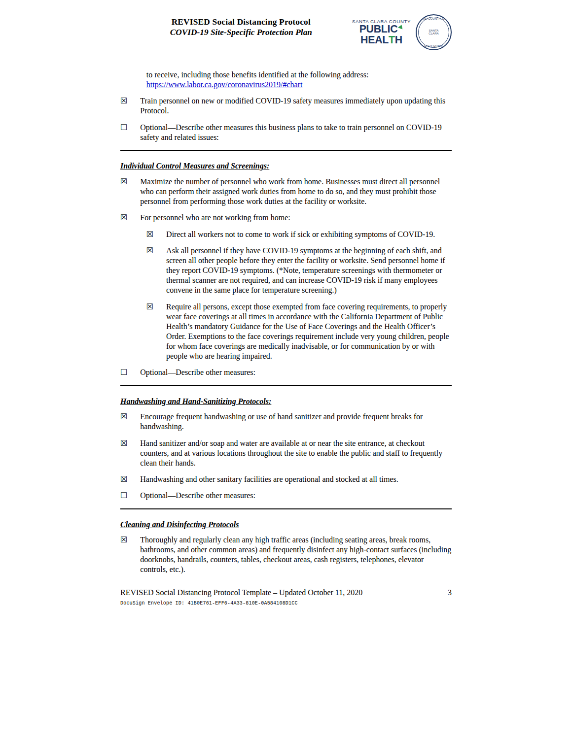REVISED Social Distancing Protocol
COVID-19 Site-Specific Protection Plan
SANTA CLARA COUNTY
PUBLIC
HEALTH
THE COUNTY OF
SANTA
CLARA
CALIFORNIA
to receive, including those benefits identified at the following address:
https://www.labor.ca.gov/coronavirus2019/#chart
☒
Train personnel on new or modified COVID-19 safety measures immediately upon updating this Protocol.
☐
Optional—Describe other measures this business plans to take to train personnel on COVID-19 safety and related issues:
Individual Control Measures and Screenings:
☒
Maximize the number of personnel who work from home. Businesses must direct all personnel who can perform their assigned work duties from home to do so, and they must prohibit those personnel from performing those work duties at the facility or worksite.
☒
For personnel who are not working from home:
☒
Direct all workers not to come to work if sick or exhibiting symptoms of COVID-19.
☒
Ask all personnel if they have COVID-19 symptoms at the beginning of each shift, and screen all other people before they enter the facility or worksite. Send personnel home if they report COVID-19 symptoms. (*Note, temperature screenings with thermometer or thermal scanner are not required, and can increase COVID-19 risk if many employees convene in the same place for temperature screening.)
☒
Require all persons, except those exempted from face covering requirements, to properly wear face coverings at all times in accordance with the California Department of Public Health’s mandatory Guidance for the Use of Face Coverings and the Health Officer’s Order. Exemptions to the face coverings requirement include very young children, people for whom face coverings are medically inadvisable, or for communication by or with people who are hearing impaired.
☐
Optional—Describe other measures:
Handwashing and Hand-Sanitizing Protocols:
☒
Encourage frequent handwashing or use of hand sanitizer and provide frequent breaks for handwashing.
☒
Hand sanitizer and/or soap and water are available at or near the site entrance, at checkout counters, and at various locations throughout the site to enable the public and staff to frequently clean their hands.
☒
Handwashing and other sanitary facilities are operational and stocked at all times.
☐
Optional—Describe other measures:
Cleaning and Disinfecting Protocols
☒
Thoroughly and regularly clean any high traffic areas (including seating areas, break rooms, bathrooms, and other common areas) and frequently disinfect any high-contact surfaces (including doorknobs, handrails, counters, tables, checkout areas, cash registers, telephones, elevator controls, etc.).
REVISED Social Distancing Protocol Template – Updated October 11, 2020
3
DocuSign Envelope ID: 41B0E761-EFF6-4A33-810E-0A584108D1CC